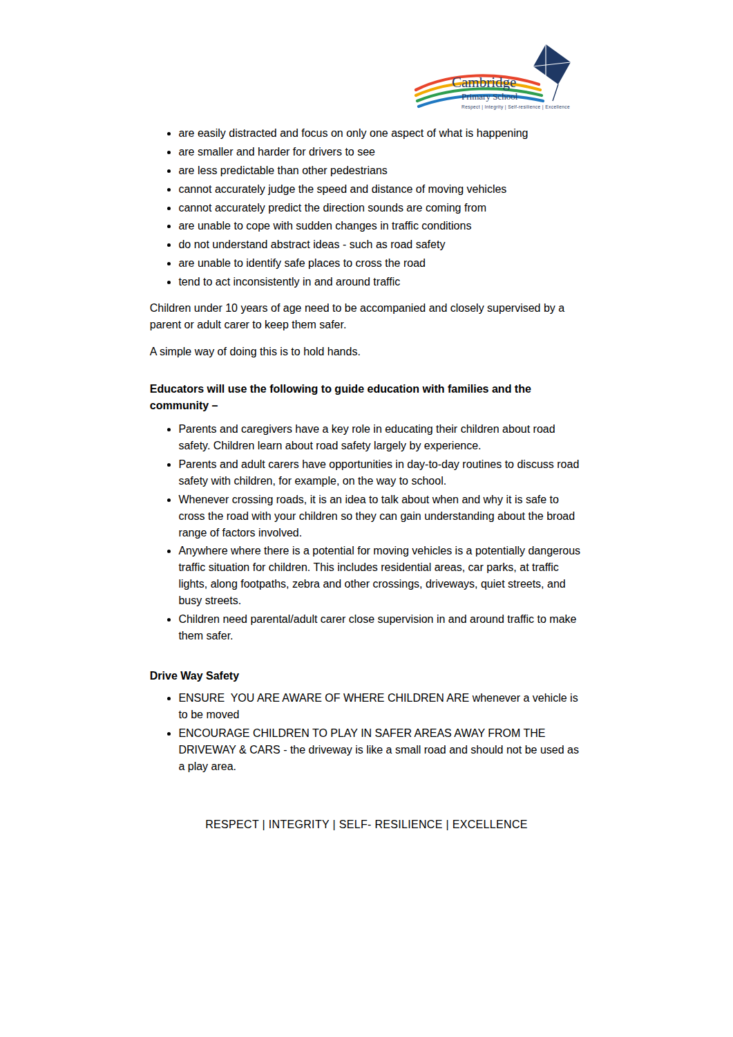Cambridge Primary School Respect | Integrity | Self-resilience | Excellence
are easily distracted and focus on only one aspect of what is happening
are smaller and harder for drivers to see
are less predictable than other pedestrians
cannot accurately judge the speed and distance of moving vehicles
cannot accurately predict the direction sounds are coming from
are unable to cope with sudden changes in traffic conditions
do not understand abstract ideas - such as road safety
are unable to identify safe places to cross the road
tend to act inconsistently in and around traffic
Children under 10 years of age need to be accompanied and closely supervised by a parent or adult carer to keep them safer.
A simple way of doing this is to hold hands.
Educators will use the following to guide education with families and the community –
Parents and caregivers have a key role in educating their children about road safety. Children learn about road safety largely by experience.
Parents and adult carers have opportunities in day-to-day routines to discuss road safety with children, for example, on the way to school.
Whenever crossing roads, it is an idea to talk about when and why it is safe to cross the road with your children so they can gain understanding about the broad range of factors involved.
Anywhere where there is a potential for moving vehicles is a potentially dangerous traffic situation for children. This includes residential areas, car parks, at traffic lights, along footpaths, zebra and other crossings, driveways, quiet streets, and busy streets.
Children need parental/adult carer close supervision in and around traffic to make them safer.
Drive Way Safety
ENSURE YOU ARE AWARE OF WHERE CHILDREN ARE whenever a vehicle is to be moved
ENCOURAGE CHILDREN TO PLAY IN SAFER AREAS AWAY FROM THE DRIVEWAY & CARS - the driveway is like a small road and should not be used as a play area.
RESPECT | INTEGRITY | SELF- RESILIENCE | EXCELLENCE